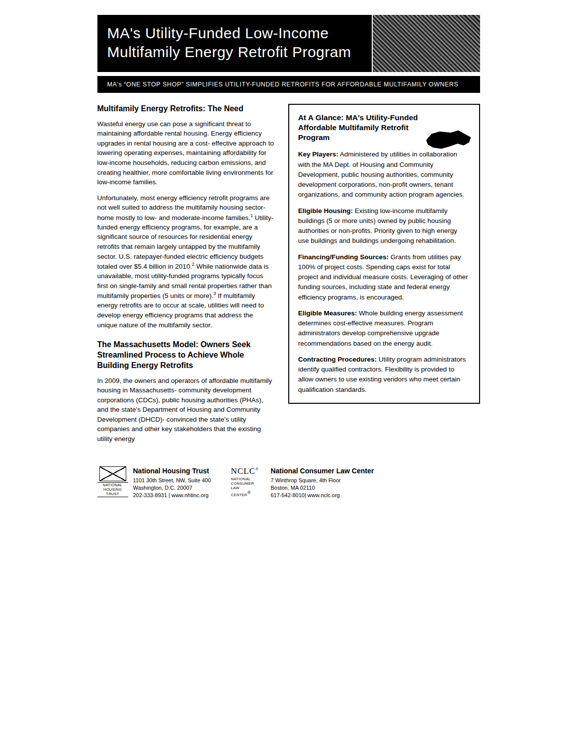MA's Utility-Funded Low-Income
Multifamily Energy Retrofit Program
MA's “ONE STOP SHOP” SIMPLIFIES UTILITY-FUNDED RETROFITS FOR AFFORDABLE MULTIFAMILY OWNERS
Multifamily Energy Retrofits: The Need
Wasteful energy use can pose a significant threat to maintaining affordable rental housing. Energy efficiency upgrades in rental housing are a cost- effective approach to lowering operating expenses, maintaining affordability for low-income households, reducing carbon emissions, and creating healthier, more comfortable living environments for low-income families.
Unfortunately, most energy efficiency retrofit programs are not well suited to address the multifamily housing sector- home mostly to low- and moderate-income families.1 Utility-funded energy efficiency programs, for example, are a significant source of resources for residential energy retrofits that remain largely untapped by the multifamily sector. U.S. ratepayer-funded electric efficiency budgets totaled over $5.4 billion in 2010.2 While nationwide data is unavailable, most utility-funded programs typically focus first on single-family and small rental properties rather than multifamily properties (5 units or more).3 If multifamily energy retrofits are to occur at scale, utilities will need to develop energy efficiency programs that address the unique nature of the multifamily sector.
The Massachusetts Model: Owners Seek Streamlined Process to Achieve Whole Building Energy Retrofits
In 2009, the owners and operators of affordable multifamily housing in Massachusetts- community development corporations (CDCs), public housing authorities (PHAs), and the state's Department of Housing and Community Development (DHCD)- convinced the state's utility companies and other key stakeholders that the existing utility energy
At A Glance: MA's Utility-Funded Affordable Multifamily Retrofit Program
Key Players: Administered by utilities in collaboration with the MA Dept. of Housing and Community Development, public housing authorities, community development corporations, non-profit owners, tenant organizations, and community action program agencies.
Eligible Housing: Existing low-income multifamily buildings (5 or more units) owned by public housing authorities or non-profits. Priority given to high energy use buildings and buildings undergoing rehabilitation.
Financing/Funding Sources: Grants from utilities pay 100% of project costs. Spending caps exist for total project and individual measure costs. Leveraging of other funding sources, including state and federal energy efficiency programs, is encouraged.
Eligible Measures: Whole building energy assessment determines cost-effective measures. Program administrators develop comprehensive upgrade recommendations based on the energy audit.
Contracting Procedures: Utility program administrators identify qualified contractors. Flexibility is provided to allow owners to use existing vendors who meet certain qualification standards.
NATIONAL
HOUSING
TRUST
National Housing Trust
1101 30th Street, NW, Suite 400
Washington, D.C. 20007
202-333-8931 | www.nhtinc.org
NCLC®
NATIONAL
CONSUMER
LAW
CENTER®
National Consumer Law Center
7 Winthrop Square, 4th Floor
Boston, MA 02110
617-542-8010| www.nclc.org